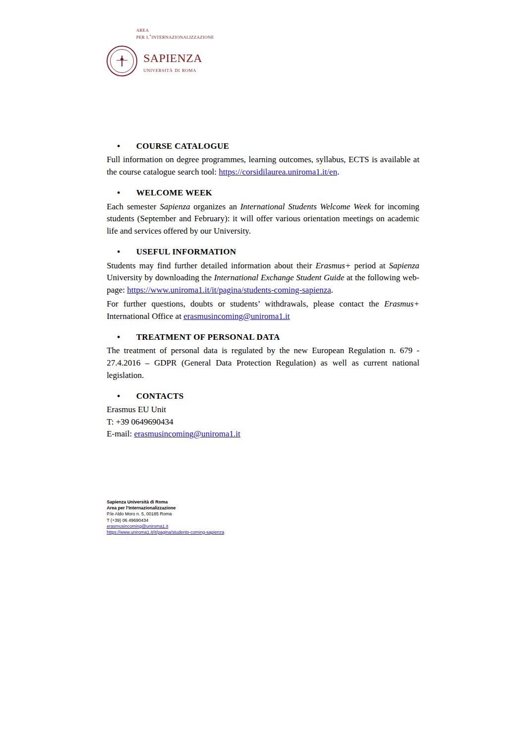Area
per l’Internazionalizzazione
Sapienza Università di Roma
COURSE CATALOGUE
Full information on degree programmes, learning outcomes, syllabus, ECTS is available at the course catalogue search tool: https://corsidilaurea.uniroma1.it/en.
WELCOME WEEK
Each semester Sapienza organizes an International Students Welcome Week for incoming students (September and February): it will offer various orientation meetings on academic life and services offered by our University.
USEFUL INFORMATION
Students may find further detailed information about their Erasmus+ period at Sapienza University by downloading the International Exchange Student Guide at the following web-page: https://www.uniroma1.it/it/pagina/students-coming-sapienza.
For further questions, doubts or students’ withdrawals, please contact the Erasmus+ International Office at erasmusincoming@uniroma1.it
TREATMENT OF PERSONAL DATA
The treatment of personal data is regulated by the new European Regulation n. 679 - 27.4.2016 – GDPR (General Data Protection Regulation) as well as current national legislation.
CONTACTS
Erasmus EU Unit
T: +39 0649690434
E-mail: erasmusincoming@uniroma1.it
Sapienza Università di Roma
Area per l’Internazionalizzazione
P.le Aldo Moro n. 5, 00185 Roma
T (+39) 06 49690434
erasmusincoming@uniroma1.it
https://www.uniroma1.it/it/pagina/students-coming-sapienza